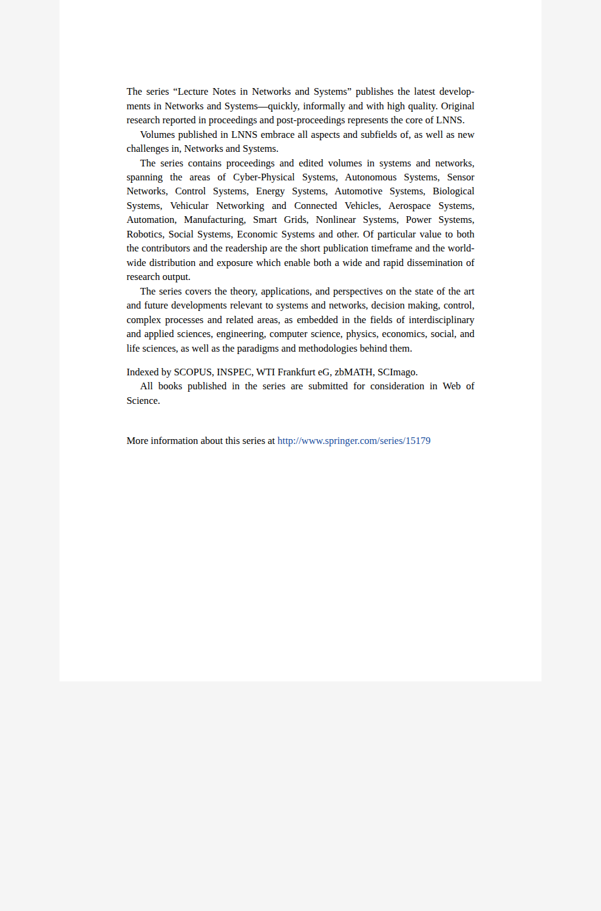The series “Lecture Notes in Networks and Systems” publishes the latest developments in Networks and Systems—quickly, informally and with high quality. Original research reported in proceedings and post-proceedings represents the core of LNNS.
Volumes published in LNNS embrace all aspects and subfields of, as well as new challenges in, Networks and Systems.
The series contains proceedings and edited volumes in systems and networks, spanning the areas of Cyber-Physical Systems, Autonomous Systems, Sensor Networks, Control Systems, Energy Systems, Automotive Systems, Biological Systems, Vehicular Networking and Connected Vehicles, Aerospace Systems, Automation, Manufacturing, Smart Grids, Nonlinear Systems, Power Systems, Robotics, Social Systems, Economic Systems and other. Of particular value to both the contributors and the readership are the short publication timeframe and the world-wide distribution and exposure which enable both a wide and rapid dissemination of research output.
The series covers the theory, applications, and perspectives on the state of the art and future developments relevant to systems and networks, decision making, control, complex processes and related areas, as embedded in the fields of interdisciplinary and applied sciences, engineering, computer science, physics, economics, social, and life sciences, as well as the paradigms and methodologies behind them.
Indexed by SCOPUS, INSPEC, WTI Frankfurt eG, zbMATH, SCImago.
All books published in the series are submitted for consideration in Web of Science.
More information about this series at http://www.springer.com/series/15179